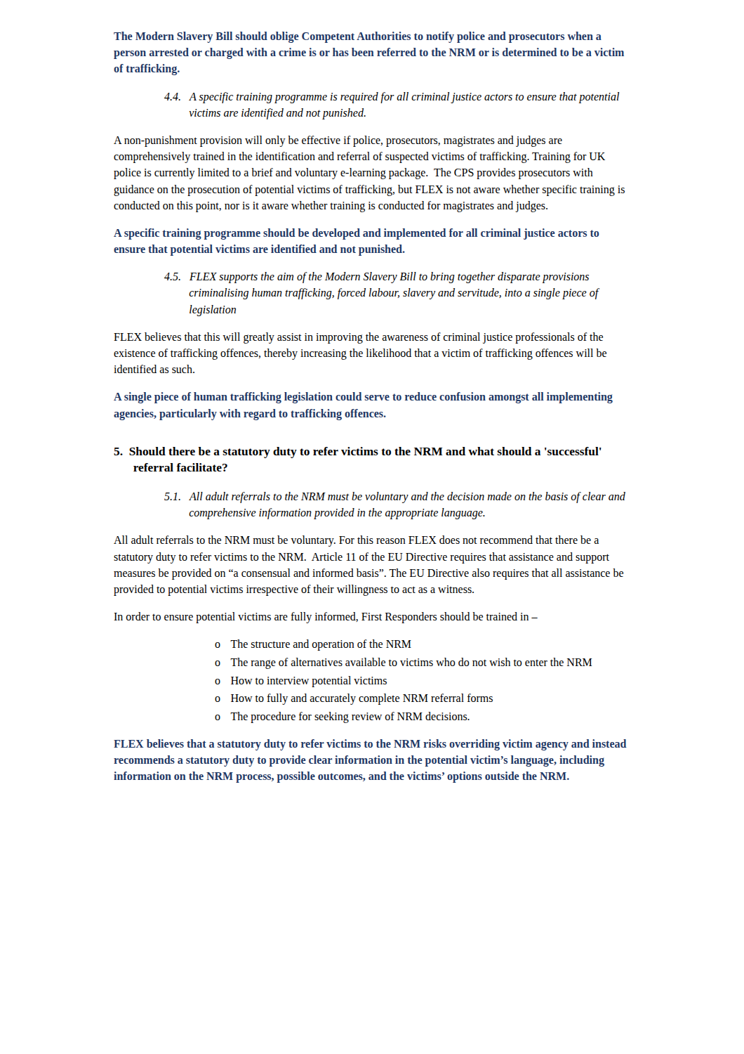The Modern Slavery Bill should oblige Competent Authorities to notify police and prosecutors when a person arrested or charged with a crime is or has been referred to the NRM or is determined to be a victim of trafficking.
4.4. A specific training programme is required for all criminal justice actors to ensure that potential victims are identified and not punished.
A non-punishment provision will only be effective if police, prosecutors, magistrates and judges are comprehensively trained in the identification and referral of suspected victims of trafficking. Training for UK police is currently limited to a brief and voluntary e-learning package. The CPS provides prosecutors with guidance on the prosecution of potential victims of trafficking, but FLEX is not aware whether specific training is conducted on this point, nor is it aware whether training is conducted for magistrates and judges.
A specific training programme should be developed and implemented for all criminal justice actors to ensure that potential victims are identified and not punished.
4.5. FLEX supports the aim of the Modern Slavery Bill to bring together disparate provisions criminalising human trafficking, forced labour, slavery and servitude, into a single piece of legislation
FLEX believes that this will greatly assist in improving the awareness of criminal justice professionals of the existence of trafficking offences, thereby increasing the likelihood that a victim of trafficking offences will be identified as such.
A single piece of human trafficking legislation could serve to reduce confusion amongst all implementing agencies, particularly with regard to trafficking offences.
5. Should there be a statutory duty to refer victims to the NRM and what should a 'successful' referral facilitate?
5.1. All adult referrals to the NRM must be voluntary and the decision made on the basis of clear and comprehensive information provided in the appropriate language.
All adult referrals to the NRM must be voluntary. For this reason FLEX does not recommend that there be a statutory duty to refer victims to the NRM. Article 11 of the EU Directive requires that assistance and support measures be provided on “a consensual and informed basis”. The EU Directive also requires that all assistance be provided to potential victims irrespective of their willingness to act as a witness.
In order to ensure potential victims are fully informed, First Responders should be trained in –
The structure and operation of the NRM
The range of alternatives available to victims who do not wish to enter the NRM
How to interview potential victims
How to fully and accurately complete NRM referral forms
The procedure for seeking review of NRM decisions.
FLEX believes that a statutory duty to refer victims to the NRM risks overriding victim agency and instead recommends a statutory duty to provide clear information in the potential victim’s language, including information on the NRM process, possible outcomes, and the victims’ options outside the NRM.